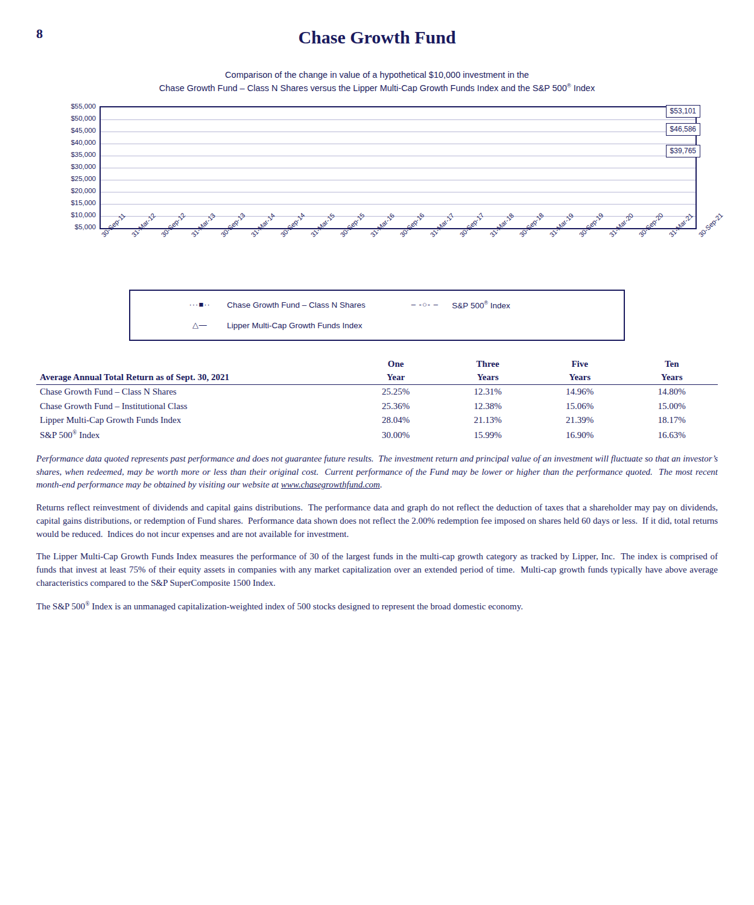8
Chase Growth Fund
Comparison of the change in value of a hypothetical $10,000 investment in the
Chase Growth Fund – Class N Shares versus the Lipper Multi-Cap Growth Funds Index and the S&P 500® Index
$55,000 $50,000 $45,000 $40,000 $35,000 $30,000 $25,000 $20,000 $15,000 $10,000 $5,000
$53,101
$46,586
$39,765
30-Sep-11 31-Mar-12 30-Sep-12 31-Mar-13 30-Sep-13 31-Mar-14 30-Sep-14 31-Mar-15 30-Sep-15 31-Mar-16 30-Sep-16 31-Mar-17 30-Sep-17 31-Mar-18 30-Sep-18 31-Mar-19 30-Sep-19 31-Mar-20 30-Sep-20 31-Mar-21 30-Sep-21
···■·· Chase Growth Fund – Class N Shares
– -○- – S&P 500® Index
△— Lipper Multi-Cap Growth Funds Index
| | One | Three | Five | Ten |
| --- | --- | --- | --- | --- |
| Average Annual Total Return as of Sept. 30, 2021 | Year | Years | Years | Years |
| Chase Growth Fund – Class N Shares | 25.25% | 12.31% | 14.96% | 14.80% |
| Chase Growth Fund – Institutional Class | 25.36% | 12.38% | 15.06% | 15.00% |
| Lipper Multi-Cap Growth Funds Index | 28.04% | 21.13% | 21.39% | 18.17% |
| S&P 500 ® Index | 30.00% | 15.99% | 16.90% | 16.63% |
Performance data quoted represents past performance and does not guarantee future results. The investment return and principal value of an investment will fluctuate so that an investor’s shares, when redeemed, may be worth more or less than their original cost. Current performance of the Fund may be lower or higher than the performance quoted. The most recent month-end performance may be obtained by visiting our website at www.chasegrowthfund.com.
Returns reflect reinvestment of dividends and capital gains distributions. The performance data and graph do not reflect the deduction of taxes that a shareholder may pay on dividends, capital gains distributions, or redemption of Fund shares. Performance data shown does not reflect the 2.00% redemption fee imposed on shares held 60 days or less. If it did, total returns would be reduced. Indices do not incur expenses and are not available for investment.
The Lipper Multi-Cap Growth Funds Index measures the performance of 30 of the largest funds in the multi-cap growth category as tracked by Lipper, Inc. The index is comprised of funds that invest at least 75% of their equity assets in companies with any market capitalization over an extended period of time. Multi-cap growth funds typically have above average characteristics compared to the S&P SuperComposite 1500 Index.
The S&P 500® Index is an unmanaged capitalization-weighted index of 500 stocks designed to represent the broad domestic economy.